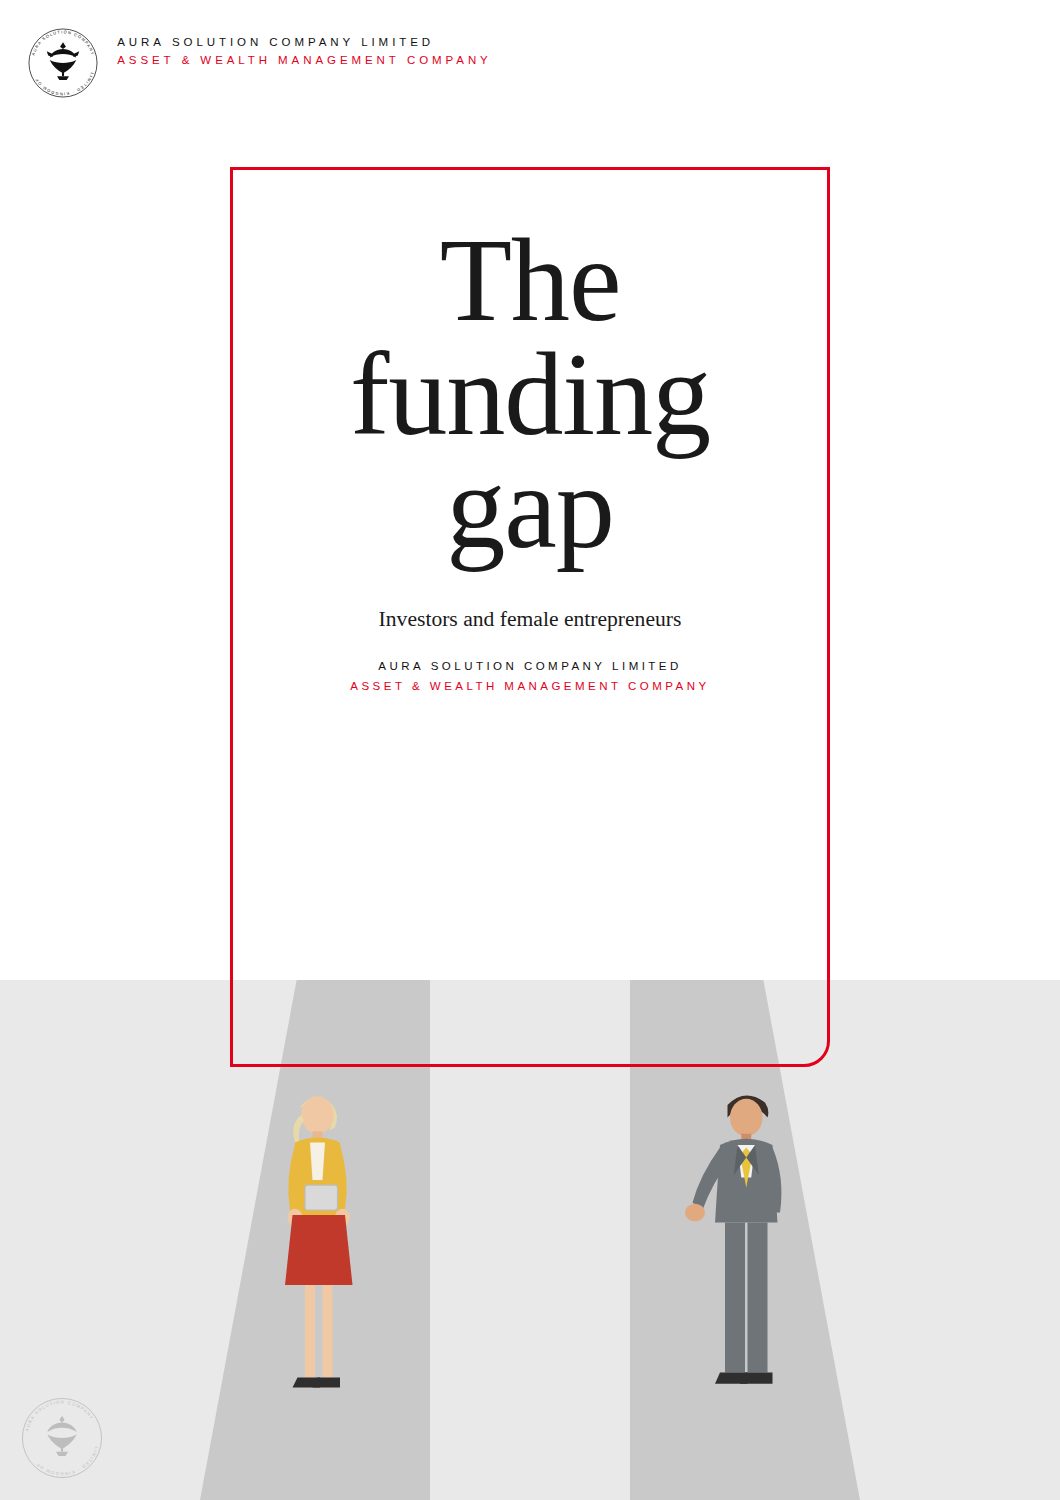AURA SOLUTION COMPANY LIMITED · KINGDOM OF
AURA SOLUTION COMPANY LIMITED
ASSET & WEALTH MANAGEMENT COMPANY
The funding gap
Investors and female entrepreneurs
AURA SOLUTION COMPANY LIMITED
ASSET & WEALTH MANAGEMENT COMPANY
AURA SOLUTION COMPANY LIMITED · KINGDOM OF